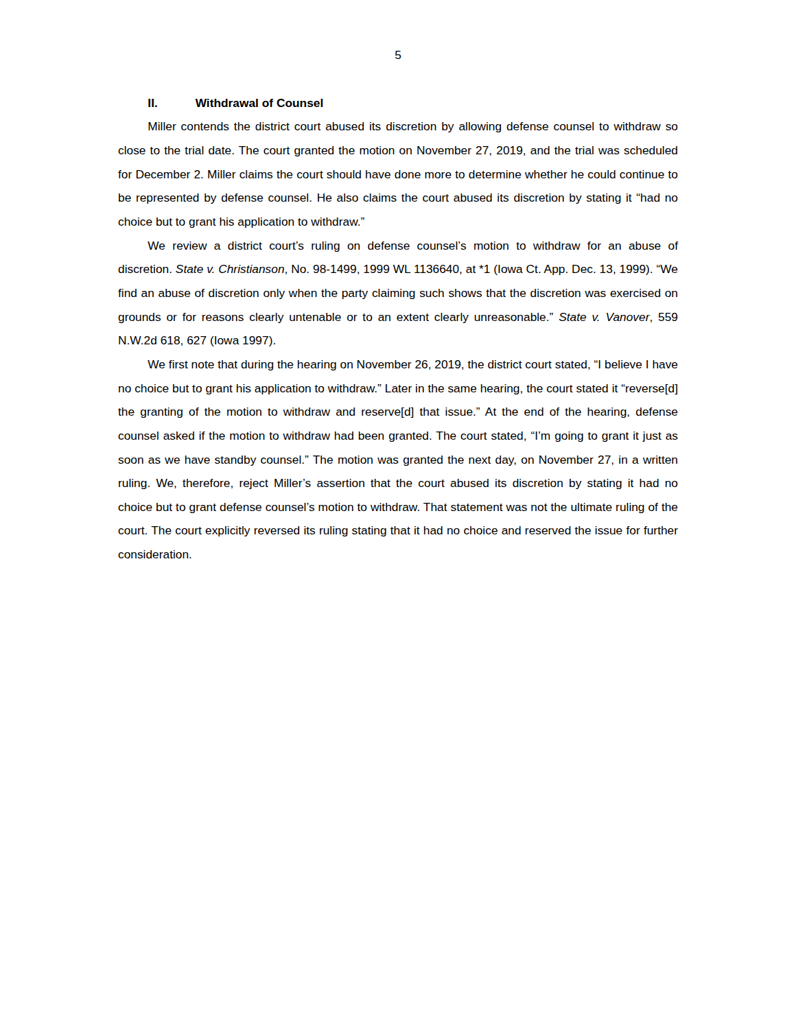5
II. Withdrawal of Counsel
Miller contends the district court abused its discretion by allowing defense counsel to withdraw so close to the trial date. The court granted the motion on November 27, 2019, and the trial was scheduled for December 2. Miller claims the court should have done more to determine whether he could continue to be represented by defense counsel. He also claims the court abused its discretion by stating it “had no choice but to grant his application to withdraw.”
We review a district court’s ruling on defense counsel’s motion to withdraw for an abuse of discretion. State v. Christianson, No. 98-1499, 1999 WL 1136640, at *1 (Iowa Ct. App. Dec. 13, 1999). “We find an abuse of discretion only when the party claiming such shows that the discretion was exercised on grounds or for reasons clearly untenable or to an extent clearly unreasonable.” State v. Vanover, 559 N.W.2d 618, 627 (Iowa 1997).
We first note that during the hearing on November 26, 2019, the district court stated, “I believe I have no choice but to grant his application to withdraw.” Later in the same hearing, the court stated it “reverse[d] the granting of the motion to withdraw and reserve[d] that issue.” At the end of the hearing, defense counsel asked if the motion to withdraw had been granted. The court stated, “I’m going to grant it just as soon as we have standby counsel.” The motion was granted the next day, on November 27, in a written ruling. We, therefore, reject Miller’s assertion that the court abused its discretion by stating it had no choice but to grant defense counsel’s motion to withdraw. That statement was not the ultimate ruling of the court. The court explicitly reversed its ruling stating that it had no choice and reserved the issue for further consideration.